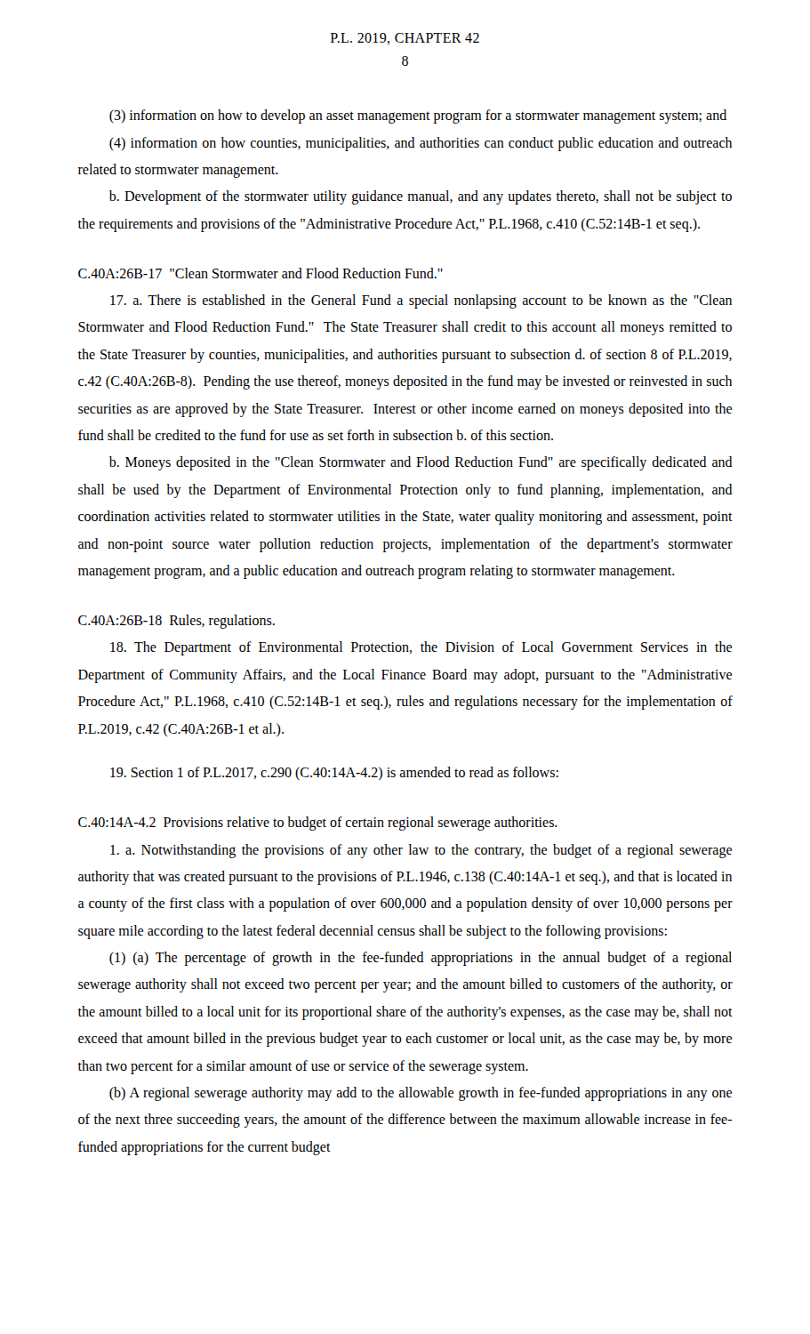P.L. 2019, CHAPTER 42
8
(3) information on how to develop an asset management program for a stormwater management system; and
(4) information on how counties, municipalities, and authorities can conduct public education and outreach related to stormwater management.
b. Development of the stormwater utility guidance manual, and any updates thereto, shall not be subject to the requirements and provisions of the "Administrative Procedure Act," P.L.1968, c.410 (C.52:14B-1 et seq.).
C.40A:26B-17 "Clean Stormwater and Flood Reduction Fund."
17. a. There is established in the General Fund a special nonlapsing account to be known as the "Clean Stormwater and Flood Reduction Fund." The State Treasurer shall credit to this account all moneys remitted to the State Treasurer by counties, municipalities, and authorities pursuant to subsection d. of section 8 of P.L.2019, c.42 (C.40A:26B-8). Pending the use thereof, moneys deposited in the fund may be invested or reinvested in such securities as are approved by the State Treasurer. Interest or other income earned on moneys deposited into the fund shall be credited to the fund for use as set forth in subsection b. of this section.
b. Moneys deposited in the "Clean Stormwater and Flood Reduction Fund" are specifically dedicated and shall be used by the Department of Environmental Protection only to fund planning, implementation, and coordination activities related to stormwater utilities in the State, water quality monitoring and assessment, point and non-point source water pollution reduction projects, implementation of the department's stormwater management program, and a public education and outreach program relating to stormwater management.
C.40A:26B-18 Rules, regulations.
18. The Department of Environmental Protection, the Division of Local Government Services in the Department of Community Affairs, and the Local Finance Board may adopt, pursuant to the "Administrative Procedure Act," P.L.1968, c.410 (C.52:14B-1 et seq.), rules and regulations necessary for the implementation of P.L.2019, c.42 (C.40A:26B-1 et al.).
19. Section 1 of P.L.2017, c.290 (C.40:14A-4.2) is amended to read as follows:
C.40:14A-4.2 Provisions relative to budget of certain regional sewerage authorities.
1. a. Notwithstanding the provisions of any other law to the contrary, the budget of a regional sewerage authority that was created pursuant to the provisions of P.L.1946, c.138 (C.40:14A-1 et seq.), and that is located in a county of the first class with a population of over 600,000 and a population density of over 10,000 persons per square mile according to the latest federal decennial census shall be subject to the following provisions:
(1) (a) The percentage of growth in the fee-funded appropriations in the annual budget of a regional sewerage authority shall not exceed two percent per year; and the amount billed to customers of the authority, or the amount billed to a local unit for its proportional share of the authority's expenses, as the case may be, shall not exceed that amount billed in the previous budget year to each customer or local unit, as the case may be, by more than two percent for a similar amount of use or service of the sewerage system.
(b) A regional sewerage authority may add to the allowable growth in fee-funded appropriations in any one of the next three succeeding years, the amount of the difference between the maximum allowable increase in fee-funded appropriations for the current budget